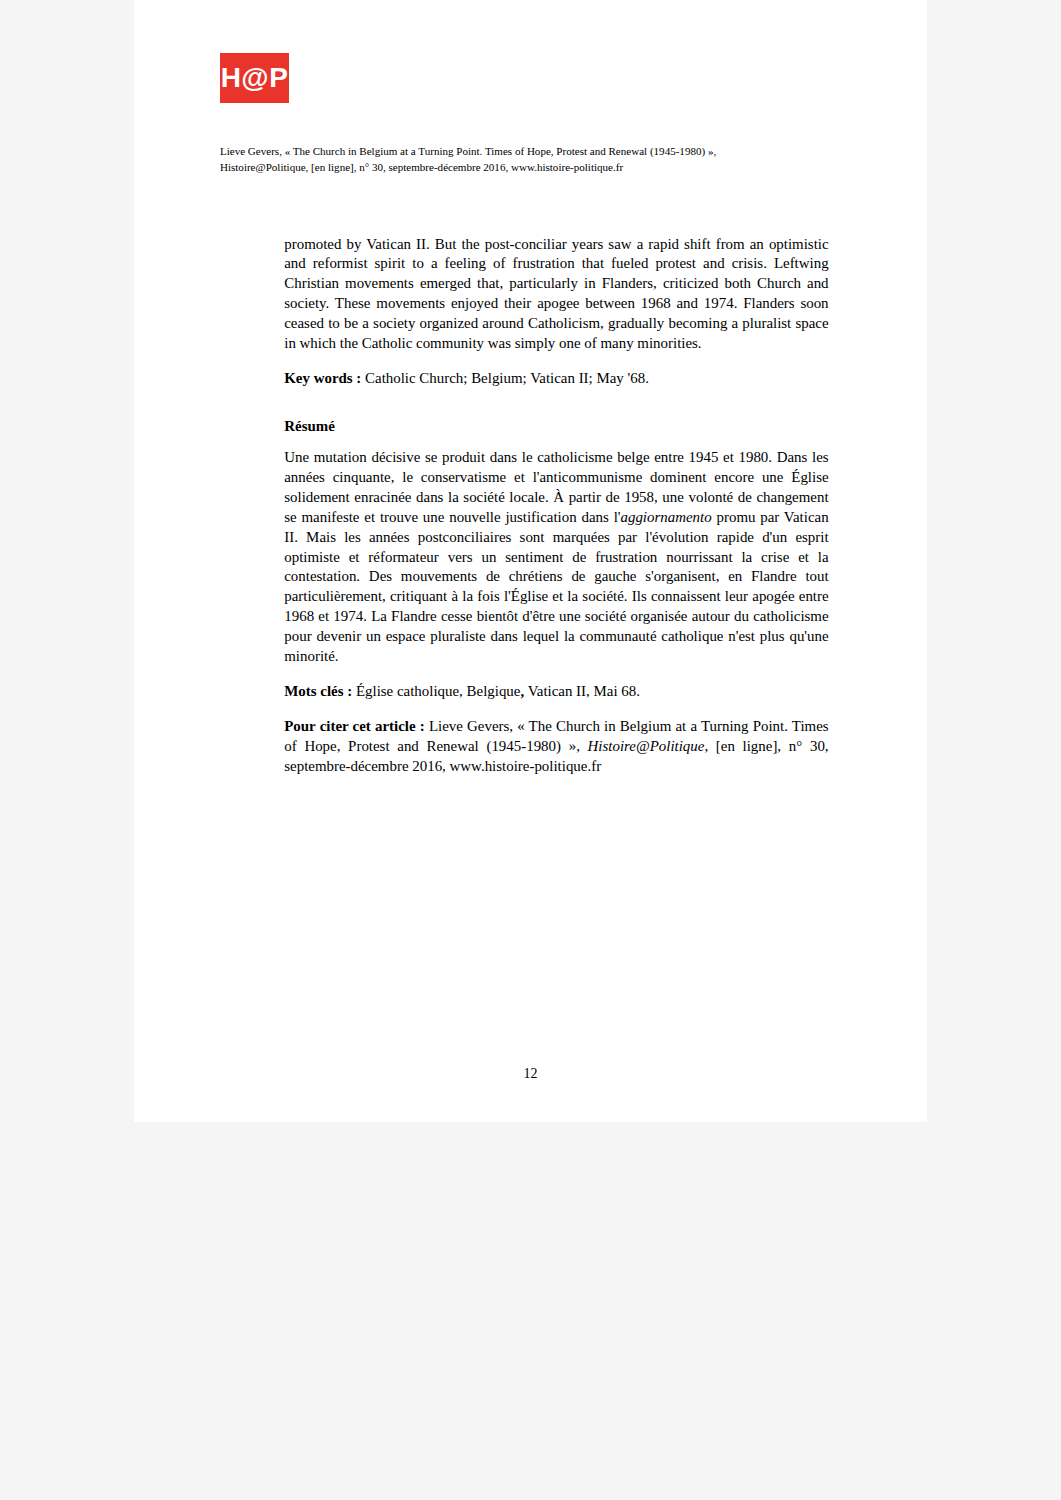H@P
Lieve Gevers, « The Church in Belgium at a Turning Point. Times of Hope, Protest and Renewal (1945-1980) »,
Histoire@Politique, [en ligne], n° 30, septembre-décembre 2016, www.histoire-politique.fr
promoted by Vatican II. But the post-conciliar years saw a rapid shift from an optimistic and reformist spirit to a feeling of frustration that fueled protest and crisis. Leftwing Christian movements emerged that, particularly in Flanders, criticized both Church and society. These movements enjoyed their apogee between 1968 and 1974. Flanders soon ceased to be a society organized around Catholicism, gradually becoming a pluralist space in which the Catholic community was simply one of many minorities.
Key words : Catholic Church; Belgium; Vatican II; May '68.
Résumé
Une mutation décisive se produit dans le catholicisme belge entre 1945 et 1980. Dans les années cinquante, le conservatisme et l'anticommunisme dominent encore une Église solidement enracinée dans la société locale. À partir de 1958, une volonté de changement se manifeste et trouve une nouvelle justification dans l'aggiornamento promu par Vatican II. Mais les années postconciliaires sont marquées par l'évolution rapide d'un esprit optimiste et réformateur vers un sentiment de frustration nourrissant la crise et la contestation. Des mouvements de chrétiens de gauche s'organisent, en Flandre tout particulièrement, critiquant à la fois l'Église et la société. Ils connaissent leur apogée entre 1968 et 1974. La Flandre cesse bientôt d'être une société organisée autour du catholicisme pour devenir un espace pluraliste dans lequel la communauté catholique n'est plus qu'une minorité.
Mots clés : Église catholique, Belgique, Vatican II, Mai 68.
Pour citer cet article : Lieve Gevers, « The Church in Belgium at a Turning Point. Times of Hope, Protest and Renewal (1945-1980) », Histoire@Politique, [en ligne], n° 30, septembre-décembre 2016, www.histoire-politique.fr
12